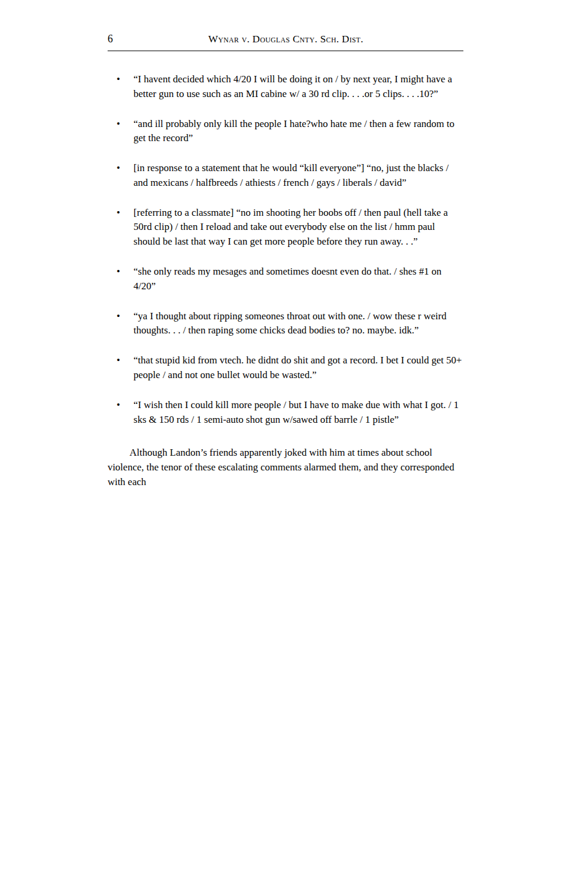6
Wynar v. Douglas Cnty. Sch. Dist.
“I havent decided which 4/20 I will be doing it on / by next year, I might have a better gun to use such as an MI cabine w/ a 30 rd clip. . . .or 5 clips. . . .10?”
“and ill probably only kill the people I hate?who hate me / then a few random to get the record”
[in response to a statement that he would “kill everyone”] “no, just the blacks / and mexicans / halfbreeds / athiests / french / gays / liberals / david”
[referring to a classmate] “no im shooting her boobs off / then paul (hell take a 50rd clip) / then I reload and take out everybody else on the list / hmm paul should be last that way I can get more people before they run away. . .”
“she only reads my mesages and sometimes doesnt even do that. / shes #1 on 4/20”
“ya I thought about ripping someones throat out with one. / wow these r weird thoughts. . . / then raping some chicks dead bodies to? no. maybe. idk.”
“that stupid kid from vtech. he didnt do shit and got a record. I bet I could get 50+ people / and not one bullet would be wasted.”
“I wish then I could kill more people / but I have to make due with what I got. / 1 sks & 150 rds / 1 semi-auto shot gun w/sawed off barrle / 1 pistle”
Although Landon’s friends apparently joked with him at times about school violence, the tenor of these escalating comments alarmed them, and they corresponded with each